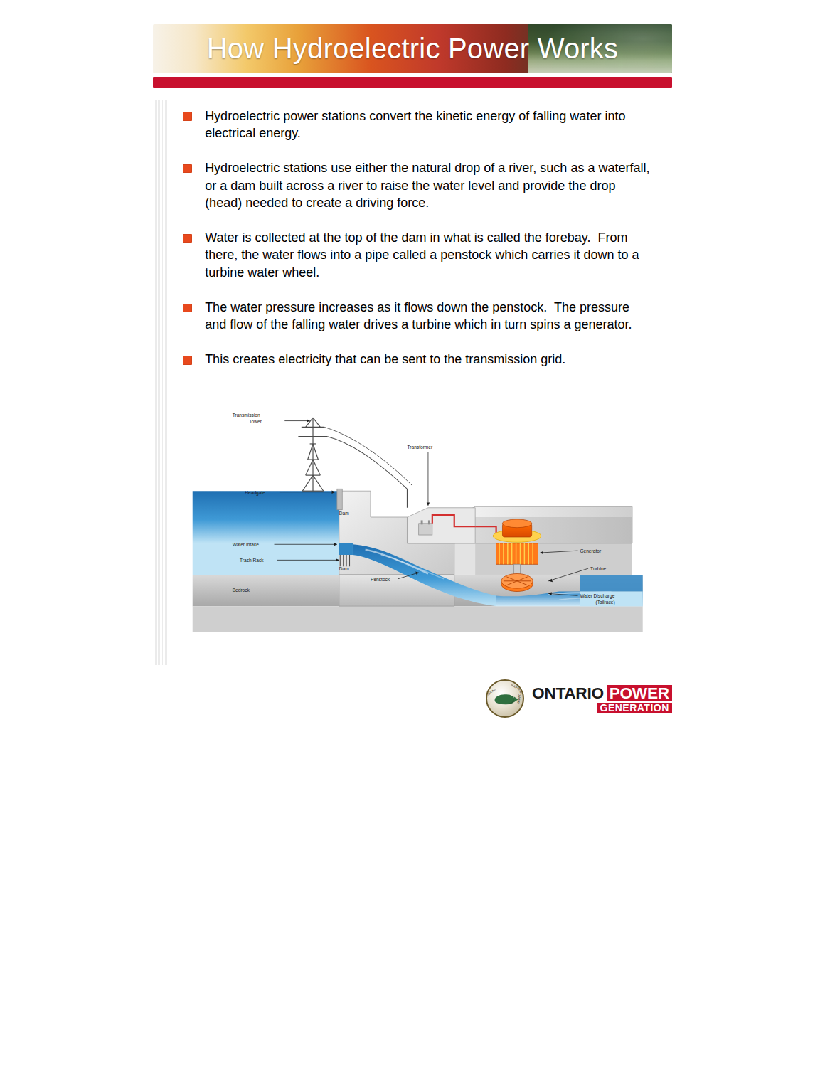How Hydroelectric Power Works
Hydroelectric power stations convert the kinetic energy of falling water into electrical energy.
Hydroelectric stations use either the natural drop of a river, such as a waterfall, or a dam built across a river to raise the water level and provide the drop (head) needed to create a driving force.
Water is collected at the top of the dam in what is called the forebay. From there, the water flows into a pipe called a penstock which carries it down to a turbine water wheel.
The water pressure increases as it flows down the penstock. The pressure and flow of the falling water drives a turbine which in turn spins a generator.
This creates electricity that can be sent to the transmission grid.
Transmission Tower Transformer Headgate Dam Water Intake Trash Rack Dam Bedrock Penstock Generator Turbine Water Discharge (Tailrace)
CORAL RAPIDS POWER
ONTARIO POWER
GENERATION